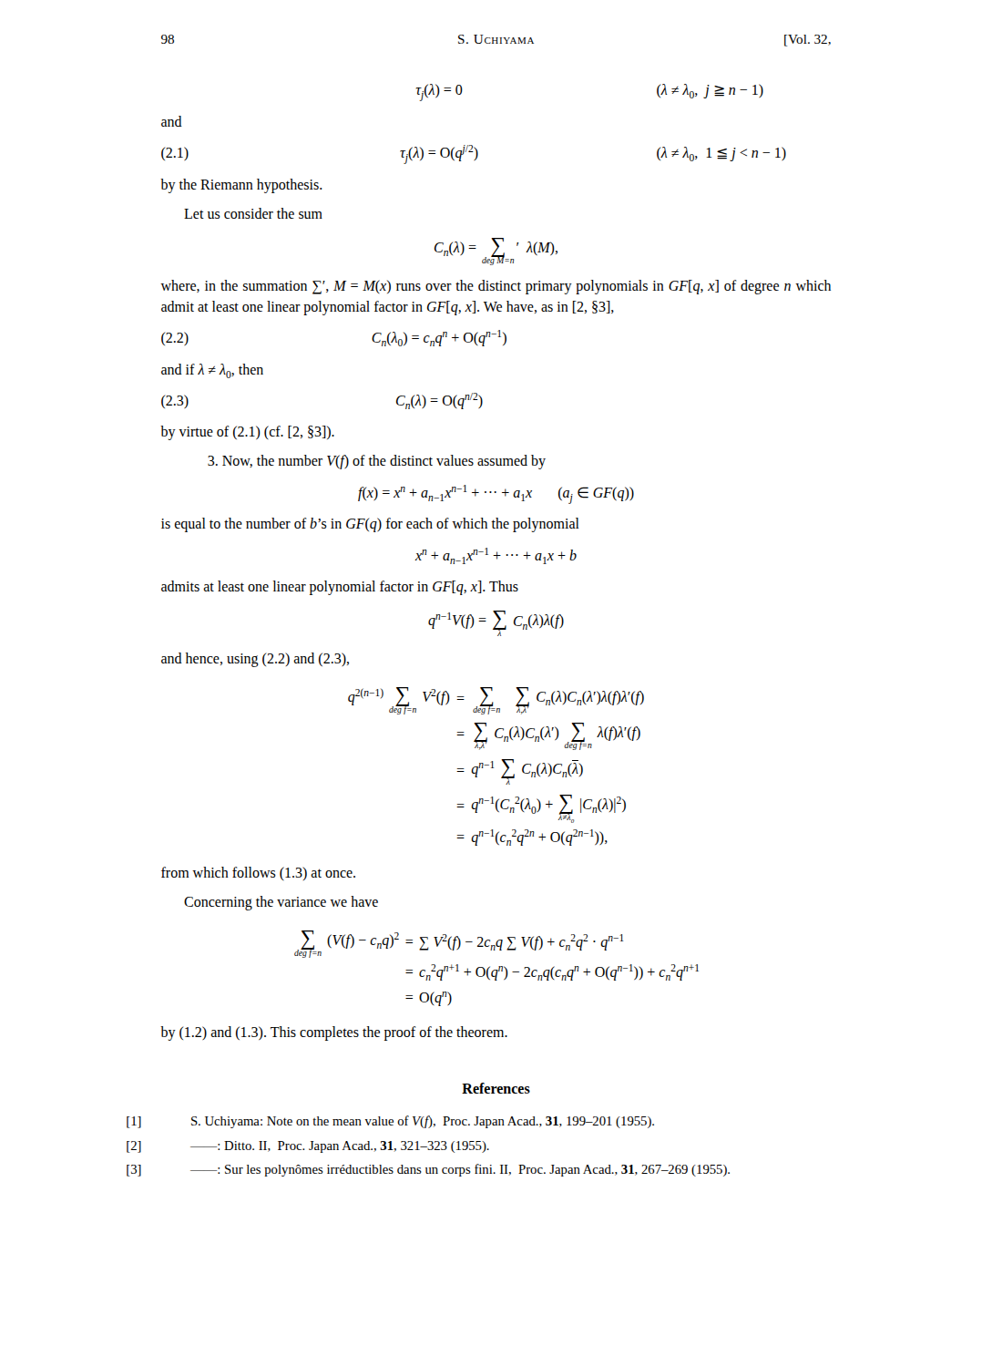98
S. Uchiyama
[Vol. 32,
τj(λ) = 0
(λ ≠ λ0, j ≧ n − 1)
and
(2.1)
τj(λ) = O(qj/2)
(λ ≠ λ0, 1 ≦ j < n − 1)
by the Riemann hypothesis.
Let us consider the sum
Cn(λ) = ∑deg M=n′ λ(M),
where, in the summation ∑′, M = M(x) runs over the distinct primary polynomials in GF[q, x] of degree n which admit at least one linear polynomial factor in GF[q, x]. We have, as in [2, §3],
(2.2)
Cn(λ0) = cnqn + O(qn−1)
and if λ ≠ λ0, then
(2.3)
Cn(λ) = O(qn/2)
by virtue of (2.1) (cf. [2, §3]).
3. Now, the number V(f) of the distinct values assumed by
f(x) = xn + an−1xn−1 + ··· + a1x (aj ∈ GF(q))
is equal to the number of b’s in GF(q) for each of which the polynomial
xn + an−1xn−1 + ··· + a1x + b
admits at least one linear polynomial factor in GF[q, x]. Thus
qn−1V(f) = ∑λ Cn(λ)λ(f)
and hence, using (2.2) and (2.3),
| q 2( n −1) ∑ deg f = n V 2 ( f ) | = | ∑ deg f = n ∑ λ,λ′ C n ( λ ) C n ( λ ′) λ ( f ) λ ′( f ) |
| | = | ∑ λ,λ′ C n ( λ ) C n ( λ ′) ∑ deg f = n λ ( f ) λ ′( f ) |
| | = | q n −1 ∑ λ C n ( λ ) C n ( λ ) |
| | = | q n −1 ( C n 2 ( λ 0 ) + ∑ λ≠λ 0 / C n ( λ )/ 2 ) |
| | = | q n −1 ( c n 2 q 2 n + O ( q 2 n −1 )), |
from which follows (1.3) at once.
Concerning the variance we have
| ∑ deg f = n ( V ( f ) − c n q ) 2 | = | ∑ V 2 ( f ) − 2 c n q ∑ V ( f ) + c n 2 q 2 · q n −1 |
| | = | c n 2 q n +1 + O ( q n ) − 2 c n q ( c n q n + O ( q n −1 )) + c n 2 q n +1 |
| | = | O ( q n ) |
by (1.2) and (1.3). This completes the proof of the theorem.
References
[1] S. Uchiyama: Note on the mean value of V(f), Proc. Japan Acad., 31, 199–201 (1955).
[2]——: Ditto. II, Proc. Japan Acad., 31, 321–323 (1955).
[3]——: Sur les polynômes irréductibles dans un corps fini. II, Proc. Japan Acad., 31, 267–269 (1955).